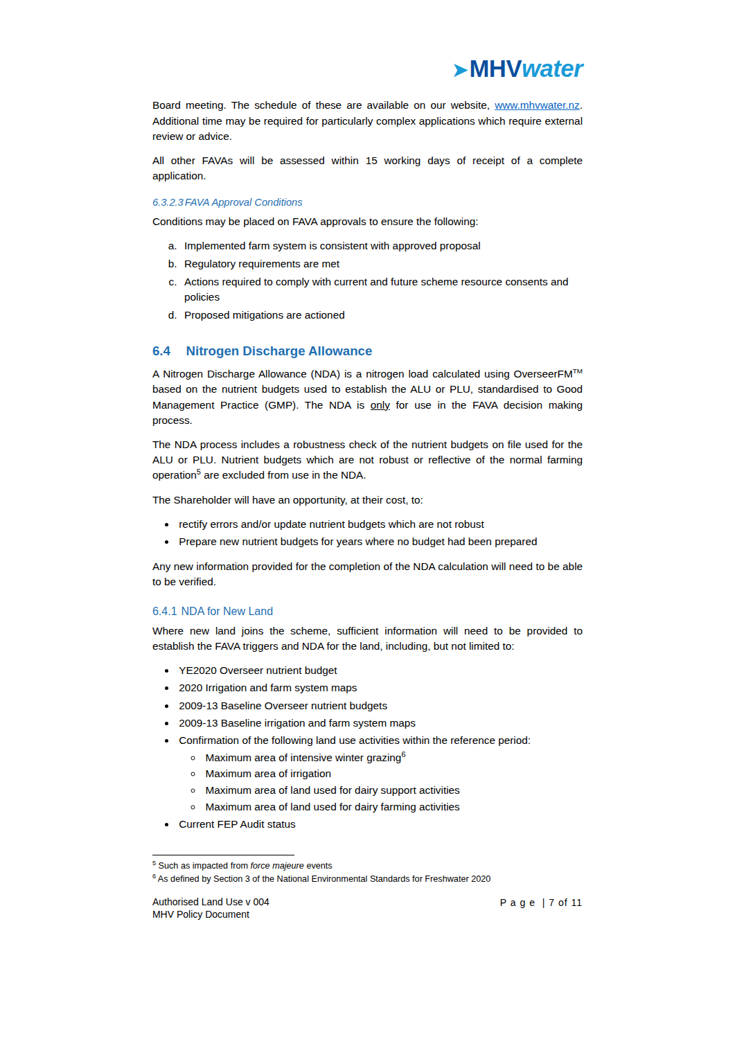➤MHV water
Board meeting. The schedule of these are available on our website, www.mhvwater.nz. Additional time may be required for particularly complex applications which require external review or advice.
All other FAVAs will be assessed within 15 working days of receipt of a complete application.
6.3.2.3 FAVA Approval Conditions
Conditions may be placed on FAVA approvals to ensure the following:
Implemented farm system is consistent with approved proposal
Regulatory requirements are met
Actions required to comply with current and future scheme resource consents and policies
Proposed mitigations are actioned
6.4 Nitrogen Discharge Allowance
A Nitrogen Discharge Allowance (NDA) is a nitrogen load calculated using OverseerFMTM based on the nutrient budgets used to establish the ALU or PLU, standardised to Good Management Practice (GMP). The NDA is only for use in the FAVA decision making process.
The NDA process includes a robustness check of the nutrient budgets on file used for the ALU or PLU. Nutrient budgets which are not robust or reflective of the normal farming operation5 are excluded from use in the NDA.
The Shareholder will have an opportunity, at their cost, to:
rectify errors and/or update nutrient budgets which are not robust
Prepare new nutrient budgets for years where no budget had been prepared
Any new information provided for the completion of the NDA calculation will need to be able to be verified.
6.4.1 NDA for New Land
Where new land joins the scheme, sufficient information will need to be provided to establish the FAVA triggers and NDA for the land, including, but not limited to:
YE2020 Overseer nutrient budget
2020 Irrigation and farm system maps
2009-13 Baseline Overseer nutrient budgets
2009-13 Baseline irrigation and farm system maps
Confirmation of the following land use activities within the reference period:
Maximum area of intensive winter grazing6
Maximum area of irrigation
Maximum area of land used for dairy support activities
Maximum area of land used for dairy farming activities
Current FEP Audit status
5 Such as impacted from force majeure events
6 As defined by Section 3 of the National Environmental Standards for Freshwater 2020
Authorised Land Use v 004
MHV Policy Document
P a g e | 7 of 11